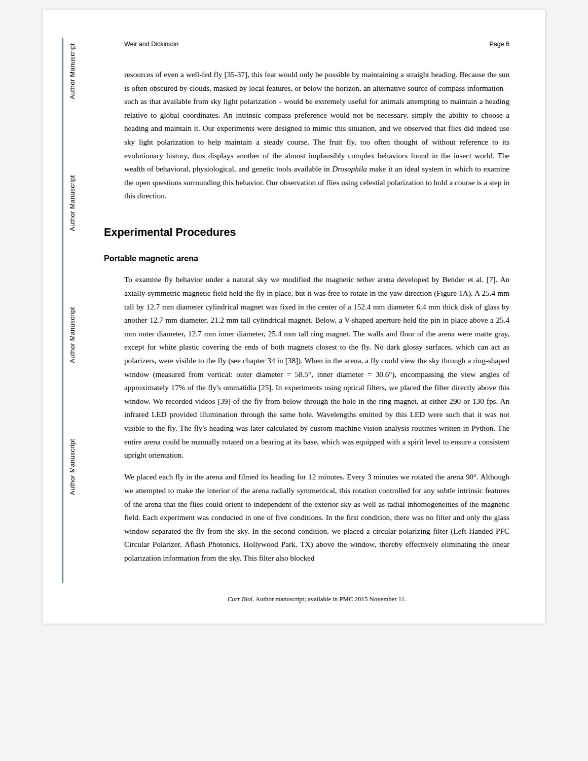Author Manuscript Author Manuscript Author Manuscript Author Manuscript
Weir and Dickinson
Page 6
resources of even a well-fed fly [35-37], this feat would only be possible by maintaining a straight heading. Because the sun is often obscured by clouds, masked by local features, or below the horizon, an alternative source of compass information – such as that available from sky light polarization - would be extremely useful for animals attempting to maintain a heading relative to global coordinates. An intrinsic compass preference would not be necessary, simply the ability to choose a heading and maintain it. Our experiments were designed to mimic this situation, and we observed that flies did indeed use sky light polarization to help maintain a steady course. The fruit fly, too often thought of without reference to its evolutionary history, thus displays another of the almost implausibly complex behaviors found in the insect world. The wealth of behavioral, physiological, and genetic tools available in Drosophila make it an ideal system in which to examine the open questions surrounding this behavior. Our observation of flies using celestial polarization to hold a course is a step in this direction.
Experimental Procedures
Portable magnetic arena
To examine fly behavior under a natural sky we modified the magnetic tether arena developed by Bender et al. [7]. An axially-symmetric magnetic field held the fly in place, but it was free to rotate in the yaw direction (Figure 1A). A 25.4 mm tall by 12.7 mm diameter cylindrical magnet was fixed in the center of a 152.4 mm diameter 6.4 mm thick disk of glass by another 12.7 mm diameter, 21.2 mm tall cylindrical magnet. Below, a V-shaped aperture held the pin in place above a 25.4 mm outer diameter, 12.7 mm inner diameter, 25.4 mm tall ring magnet. The walls and floor of the arena were matte gray, except for white plastic covering the ends of both magnets closest to the fly. No dark glossy surfaces, which can act as polarizers, were visible to the fly (see chapter 34 in [38]). When in the arena, a fly could view the sky through a ring-shaped window (measured from vertical: outer diameter = 58.5°, inner diameter = 30.6°), encompassing the view angles of approximately 17% of the fly's ommatidia [25]. In experiments using optical filters, we placed the filter directly above this window. We recorded videos [39] of the fly from below through the hole in the ring magnet, at either 290 or 130 fps. An infrared LED provided illumination through the same hole. Wavelengths emitted by this LED were such that it was not visible to the fly. The fly's heading was later calculated by custom machine vision analysis routines written in Python. The entire arena could be manually rotated on a bearing at its base, which was equipped with a spirit level to ensure a consistent upright orientation.
We placed each fly in the arena and filmed its heading for 12 minutes. Every 3 minutes we rotated the arena 90°. Although we attempted to make the interior of the arena radially symmetrical, this rotation controlled for any subtle intrinsic features of the arena that the flies could orient to independent of the exterior sky as well as radial inhomogeneities of the magnetic field. Each experiment was conducted in one of five conditions. In the first condition, there was no filter and only the glass window separated the fly from the sky. In the second condition, we placed a circular polarizing filter (Left Handed PFC Circular Polarizer, Aflash Photonics, Hollywood Park, TX) above the window, thereby effectively eliminating the linear polarization information from the sky. This filter also blocked
Curr Biol. Author manuscript; available in PMC 2015 November 11.